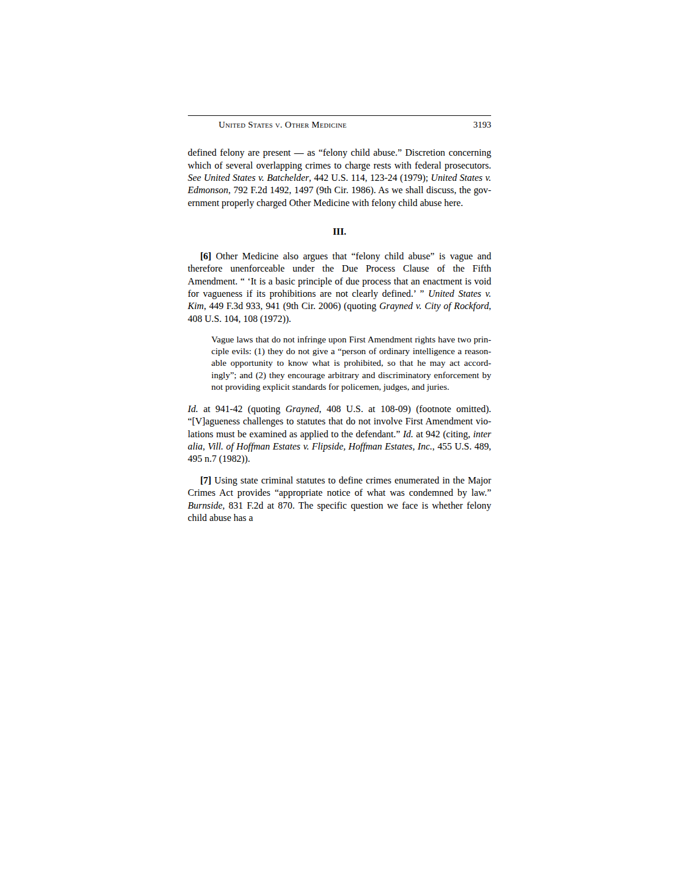United States v. Other Medicine
3193
defined felony are present — as “felony child abuse.” Discretion concerning which of several overlapping crimes to charge rests with federal prosecutors. See United States v. Batchelder, 442 U.S. 114, 123-24 (1979); United States v. Edmonson, 792 F.2d 1492, 1497 (9th Cir. 1986). As we shall discuss, the government properly charged Other Medicine with felony child abuse here.
III.
[6] Other Medicine also argues that “felony child abuse” is vague and therefore unenforceable under the Due Process Clause of the Fifth Amendment. “ ‘It is a basic principle of due process that an enactment is void for vagueness if its prohibitions are not clearly defined.’ ” United States v. Kim, 449 F.3d 933, 941 (9th Cir. 2006) (quoting Grayned v. City of Rockford, 408 U.S. 104, 108 (1972)).
Vague laws that do not infringe upon First Amendment rights have two principle evils: (1) they do not give a “person of ordinary intelligence a reasonable opportunity to know what is prohibited, so that he may act accordingly”; and (2) they encourage arbitrary and discriminatory enforcement by not providing explicit standards for policemen, judges, and juries.
Id. at 941-42 (quoting Grayned, 408 U.S. at 108-09) (footnote omitted). “[V]agueness challenges to statutes that do not involve First Amendment violations must be examined as applied to the defendant.” Id. at 942 (citing, inter alia, Vill. of Hoffman Estates v. Flipside, Hoffman Estates, Inc., 455 U.S. 489, 495 n.7 (1982)).
[7] Using state criminal statutes to define crimes enumerated in the Major Crimes Act provides “appropriate notice of what was condemned by law.” Burnside, 831 F.2d at 870. The specific question we face is whether felony child abuse has a